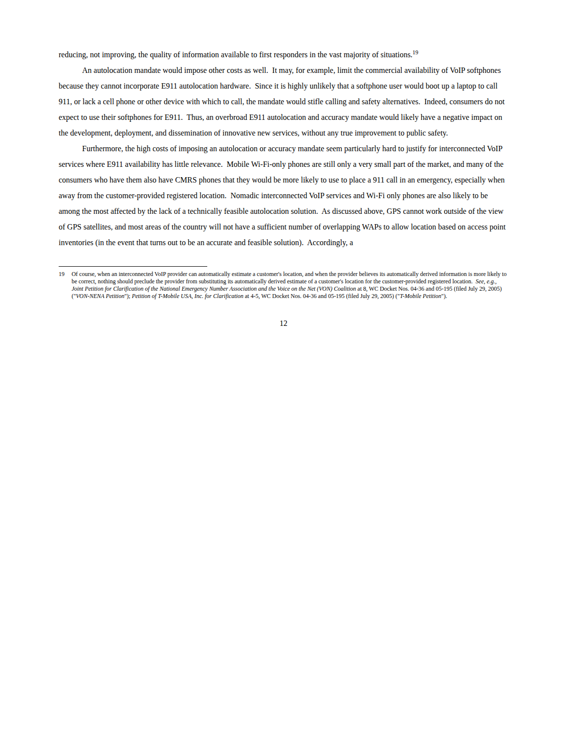reducing, not improving, the quality of information available to first responders in the vast majority of situations.19
An autolocation mandate would impose other costs as well. It may, for example, limit the commercial availability of VoIP softphones because they cannot incorporate E911 autolocation hardware. Since it is highly unlikely that a softphone user would boot up a laptop to call 911, or lack a cell phone or other device with which to call, the mandate would stifle calling and safety alternatives. Indeed, consumers do not expect to use their softphones for E911. Thus, an overbroad E911 autolocation and accuracy mandate would likely have a negative impact on the development, deployment, and dissemination of innovative new services, without any true improvement to public safety.
Furthermore, the high costs of imposing an autolocation or accuracy mandate seem particularly hard to justify for interconnected VoIP services where E911 availability has little relevance. Mobile Wi-Fi-only phones are still only a very small part of the market, and many of the consumers who have them also have CMRS phones that they would be more likely to use to place a 911 call in an emergency, especially when away from the customer-provided registered location. Nomadic interconnected VoIP services and Wi-Fi only phones are also likely to be among the most affected by the lack of a technically feasible autolocation solution. As discussed above, GPS cannot work outside of the view of GPS satellites, and most areas of the country will not have a sufficient number of overlapping WAPs to allow location based on access point inventories (in the event that turns out to be an accurate and feasible solution). Accordingly, a
19 Of course, when an interconnected VoIP provider can automatically estimate a customer's location, and when the provider believes its automatically derived information is more likely to be correct, nothing should preclude the provider from substituting its automatically derived estimate of a customer's location for the customer-provided registered location. See, e.g., Joint Petition for Clarification of the National Emergency Number Association and the Voice on the Net (VON) Coalition at 8, WC Docket Nos. 04-36 and 05-195 (filed July 29, 2005) ("VON-NENA Petition"); Petition of T-Mobile USA, Inc. for Clarification at 4-5, WC Docket Nos. 04-36 and 05-195 (filed July 29, 2005) ("T-Mobile Petition").
12